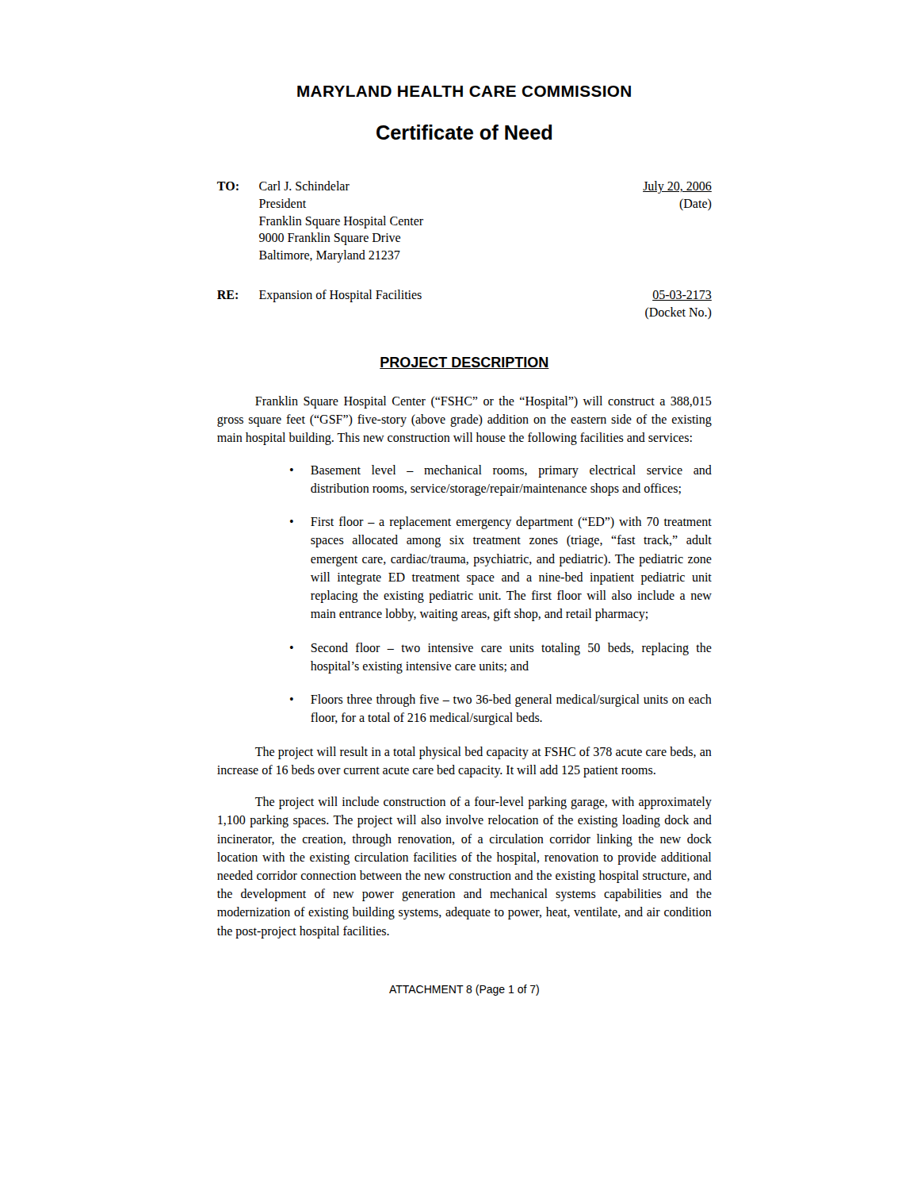MARYLAND HEALTH CARE COMMISSION
Certificate of Need
| TO: | Carl J. Schindelar | July 20, 2006 |
| | President | (Date) |
| | Franklin Square Hospital Center | |
| | 9000 Franklin Square Drive | |
| | Baltimore, Maryland 21237 | |
| RE: | Expansion of Hospital Facilities | 05-03-2173 |
| | | (Docket No.) |
PROJECT DESCRIPTION
Franklin Square Hospital Center (“FSHC” or the “Hospital”) will construct a 388,015 gross square feet (“GSF”) five-story (above grade) addition on the eastern side of the existing main hospital building. This new construction will house the following facilities and services:
Basement level – mechanical rooms, primary electrical service and distribution rooms, service/storage/repair/maintenance shops and offices;
First floor – a replacement emergency department (“ED”) with 70 treatment spaces allocated among six treatment zones (triage, “fast track,” adult emergent care, cardiac/trauma, psychiatric, and pediatric). The pediatric zone will integrate ED treatment space and a nine-bed inpatient pediatric unit replacing the existing pediatric unit. The first floor will also include a new main entrance lobby, waiting areas, gift shop, and retail pharmacy;
Second floor – two intensive care units totaling 50 beds, replacing the hospital’s existing intensive care units; and
Floors three through five – two 36-bed general medical/surgical units on each floor, for a total of 216 medical/surgical beds.
The project will result in a total physical bed capacity at FSHC of 378 acute care beds, an increase of 16 beds over current acute care bed capacity. It will add 125 patient rooms.
The project will include construction of a four-level parking garage, with approximately 1,100 parking spaces. The project will also involve relocation of the existing loading dock and incinerator, the creation, through renovation, of a circulation corridor linking the new dock location with the existing circulation facilities of the hospital, renovation to provide additional needed corridor connection between the new construction and the existing hospital structure, and the development of new power generation and mechanical systems capabilities and the modernization of existing building systems, adequate to power, heat, ventilate, and air condition the post-project hospital facilities.
ATTACHMENT 8 (Page 1 of 7)